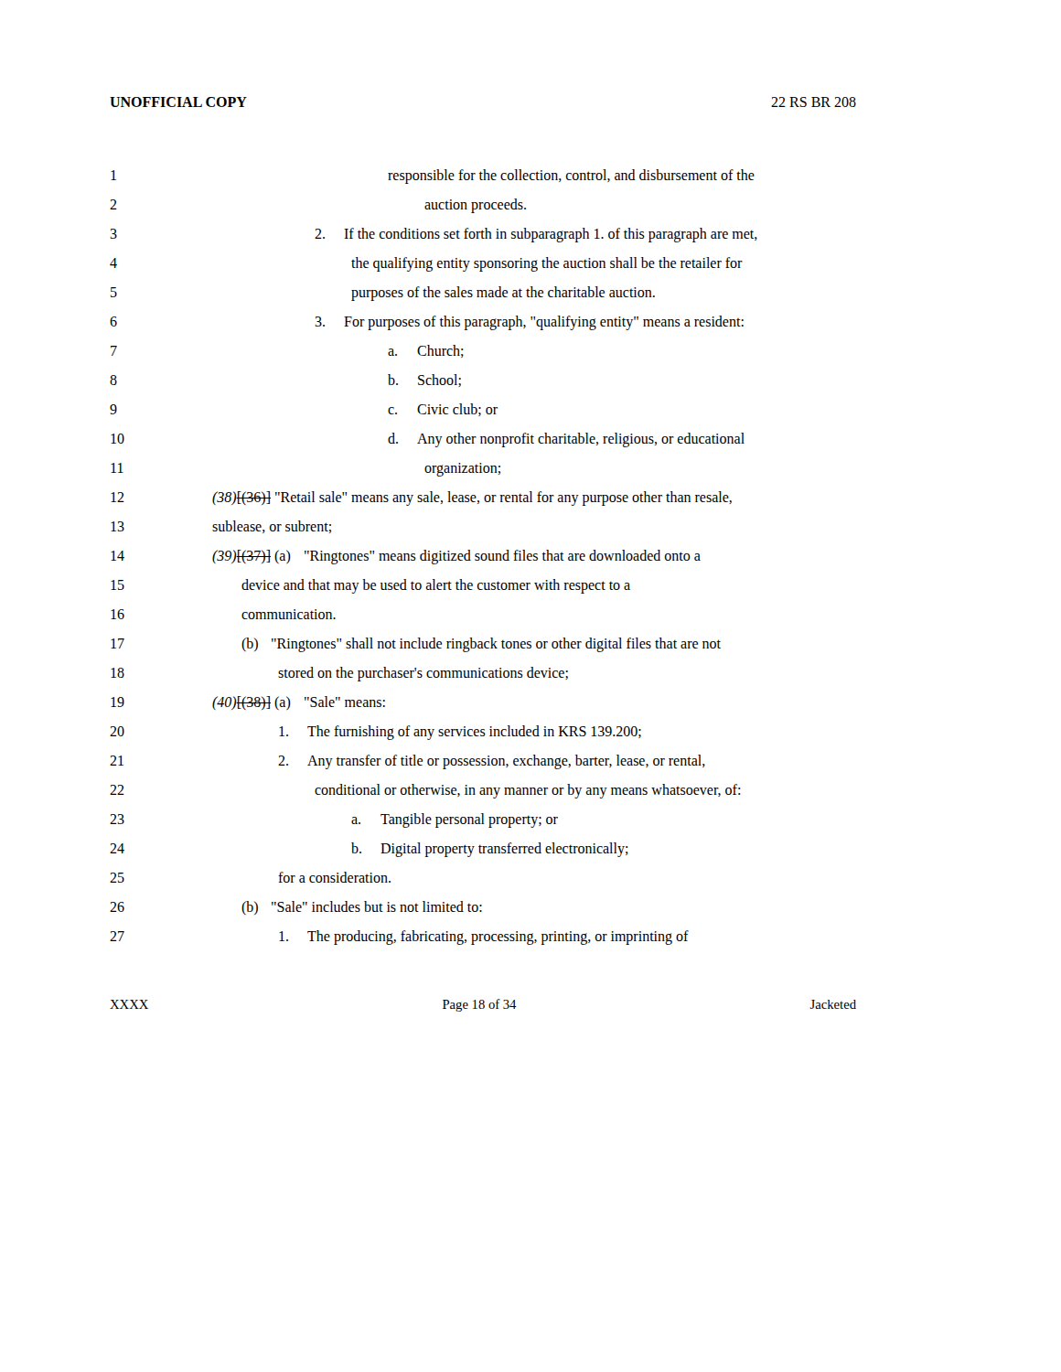UNOFFICIAL COPY 22 RS BR 208
| 1 | responsible for the collection, control, and disbursement of the |
| 2 | auction proceeds. |
| 3 | 2. If the conditions set forth in subparagraph 1. of this paragraph are met, |
| 4 | the qualifying entity sponsoring the auction shall be the retailer for |
| 5 | purposes of the sales made at the charitable auction. |
| 6 | 3. For purposes of this paragraph, "qualifying entity" means a resident: |
| 7 | a. Church; |
| 8 | b. School; |
| 9 | c. Civic club; or |
| 10 | d. Any other nonprofit charitable, religious, or educational |
| 11 | organization; |
| 12 | (38) [(36)] "Retail sale" means any sale, lease, or rental for any purpose other than resale, |
| 13 | sublease, or subrent; |
| 14 | (39) [(37)] (a) "Ringtones" means digitized sound files that are downloaded onto a |
| 15 | device and that may be used to alert the customer with respect to a |
| 16 | communication. |
| 17 | (b) "Ringtones" shall not include ringback tones or other digital files that are not |
| 18 | stored on the purchaser's communications device; |
| 19 | (40) [(38)] (a) "Sale" means: |
| 20 | 1. The furnishing of any services included in KRS 139.200; |
| 21 | 2. Any transfer of title or possession, exchange, barter, lease, or rental, |
| 22 | conditional or otherwise, in any manner or by any means whatsoever, of: |
| 23 | a. Tangible personal property; or |
| 24 | b. Digital property transferred electronically; |
| 25 | for a consideration. |
| 26 | (b) "Sale" includes but is not limited to: |
| 27 | 1. The producing, fabricating, processing, printing, or imprinting of |
XXXX Page 18 of 34 Jacketed